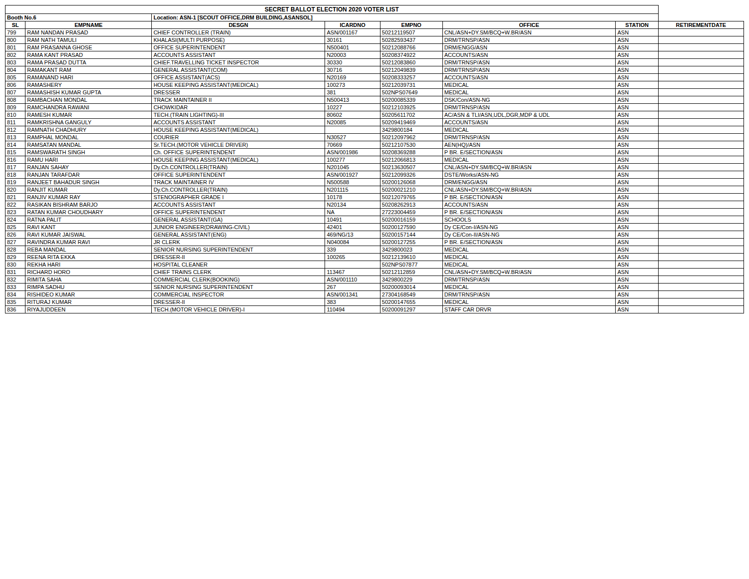| SECRET BALLOT ELECTION 2020 VOTER LIST |
| Booth No.6 | Location: ASN-1 [SCOUT OFFICE,DRM BUILDING,ASANSOL] |
| SL | EMPNAME | DESGN | ICARDNO | EMPNO | OFFICE | STATION | RETIREMENTDATE |
| 799 | RAM NANDAN PRASAD | CHIEF CONTROLLER (TRAIN) | ASN/001167 | 50212119507 | CNL/ASN+DY.SM/BCQ+W.BR/ASN | ASN | |
| 800 | RAM NATH TAMULI | KHALASI(MULTI PURPOSE) | 30161 | 50282593437 | DRM/TRNSP/ASN | ASN | |
| 801 | RAM PRASANNA GHOSE | OFFICE SUPERINTENDENT | N500401 | 50212088766 | DRM/ENGG/ASN | ASN | |
| 802 | RAMA KANT PRASAD | ACCOUNTS ASSISTANT | N20003 | 50208374922 | ACCOUNTS/ASN | ASN | |
| 803 | RAMA PRASAD DUTTA | CHIEF.TRAVELLING TICKET INSPECTOR | 30330 | 50212083860 | DRM/TRNSP/ASN | ASN | |
| 804 | RAMAKANT RAM | GENERAL ASSISTANT(COM) | 30716 | 50212049839 | DRM/TRNSP/ASN | ASN | |
| 805 | RAMANAND HARI | OFFICE ASSISTANT(ACS) | N20169 | 50208333257 | ACCOUNTS/ASN | ASN | |
| 806 | RAMASHERY | HOUSE KEEPING ASSISTANT(MEDICAL) | 100273 | 50212039731 | MEDICAL | ASN | |
| 807 | RAMASHISH KUMAR GUPTA | DRESSER | 381 | 502NPS07649 | MEDICAL | ASN | |
| 808 | RAMBACHAN MONDAL | TRACK MAINTAINER II | N500413 | 50200085339 | DSK/Con/ASN-NG | ASN | |
| 809 | RAMCHANDRA RAWANI | CHOWKIDAR | 10227 | 50212103925 | DRM/TRNSP/ASN | ASN | |
| 810 | RAMESH KUMAR | TECH.(TRAIN LIGHTING)-III | 80602 | 50205611702 | AC/ASN & TLI/ASN,UDL,DGR,MDP & UDL | ASN | |
| 811 | RAMKRISHNA GANGULY | ACCOUNTS ASSISTANT | N20085 | 50209419469 | ACCOUNTS/ASN | ASN | |
| 812 | RAMNATH CHADHURY | HOUSE KEEPING ASSISTANT(MEDICAL) | | 3429800184 | MEDICAL | ASN | |
| 813 | RAMPHAL MONDAL | COURIER | N30527 | 50212097962 | DRM/TRNSP/ASN | ASN | |
| 814 | RAMSATAN MANDAL | Sr.TECH.(MOTOR VEHICLE DRIVER) | 70669 | 50212107530 | AEN(HQ)/ASN | ASN | |
| 815 | RAMSWARATH SINGH | Ch. OFFICE SUPERINTENDENT | ASN/001986 | 50208369288 | P BR. E/SECTION/ASN | ASN | |
| 816 | RAMU HARI | HOUSE KEEPING ASSISTANT(MEDICAL) | 100277 | 50212066813 | MEDICAL | ASN | |
| 817 | RANJAN SAHAY | Dy.Ch.CONTROLLER(TRAIN) | N201045 | 50213630507 | CNL/ASN+DY.SM/BCQ+W.BR/ASN | ASN | |
| 818 | RANJAN TARAFDAR | OFFICE SUPERINTENDENT | ASN/001927 | 50212099326 | DSTE/Works/ASN-NG | ASN | |
| 819 | RANJEET BAHADUR SINGH | TRACK MAINTAINER IV | N500588 | 50200126068 | DRM/ENGG/ASN | ASN | |
| 820 | RANJIT KUMAR | Dy.Ch.CONTROLLER(TRAIN) | N201115 | 50200021210 | CNL/ASN+DY.SM/BCQ+W.BR/ASN | ASN | |
| 821 | RANJIV KUMAR RAY | STENOGRAPHER GRADE I | 10178 | 50212079765 | P BR. E/SECTION/ASN | ASN | |
| 822 | RASIKAN BISHRAM BARJO | ACCOUNTS ASSISTANT | N20134 | 50208262913 | ACCOUNTS/ASN | ASN | |
| 823 | RATAN KUMAR CHOUDHARY | OFFICE SUPERINTENDENT | NA | 27223004459 | P BR. E/SECTION/ASN | ASN | |
| 824 | RATNA PALIT | GENERAL ASSISTANT(GA) | 10491 | 50200016159 | SCHOOLS | ASN | |
| 825 | RAVI KANT | JUNIOR ENGINEER(DRAWING-CIVIL) | 42401 | 50200127590 | Dy CE/Con-I/ASN-NG | ASN | |
| 826 | RAVI KUMAR JAISWAL | GENERAL ASSISTANT(ENG) | 469/NG/13 | 50200157144 | Dy CE/Con-II/ASN-NG | ASN | |
| 827 | RAVINDRA KUMAR RAVI | JR CLERK | N040084 | 50200127255 | P BR. E/SECTION/ASN | ASN | |
| 828 | REBA MANDAL | SENIOR NURSING SUPERINTENDENT | 339 | 3429800023 | MEDICAL | ASN | |
| 829 | REENA RITA EKKA | DRESSER-II | 100265 | 50212139610 | MEDICAL | ASN | |
| 830 | REKHA HARI | HOSPITAL CLEANER | | 502NPS07877 | MEDICAL | ASN | |
| 831 | RICHARD HORO | CHIEF TRAINS CLERK | 113467 | 50212112859 | CNL/ASN+DY.SM/BCQ+W.BR/ASN | ASN | |
| 832 | RIMITA SAHA | COMMERCIAL CLERK(BOOKING) | ASN/001110 | 3429800229 | DRM/TRNSP/ASN | ASN | |
| 833 | RIMPA SADHU | SENIOR NURSING SUPERINTENDENT | 267 | 50200093014 | MEDICAL | ASN | |
| 834 | RISHIDEO KUMAR | COMMERCIAL INSPECTOR | ASN/001341 | 27304168549 | DRM/TRNSP/ASN | ASN | |
| 835 | RITURAJ KUMAR | DRESSER-II | 383 | 50200147655 | MEDICAL | ASN | |
| 836 | RIYAJUDDEEN | TECH.(MOTOR VEHICLE DRIVER)-I | 110494 | 50200091297 | STAFF CAR DRVR | ASN | |